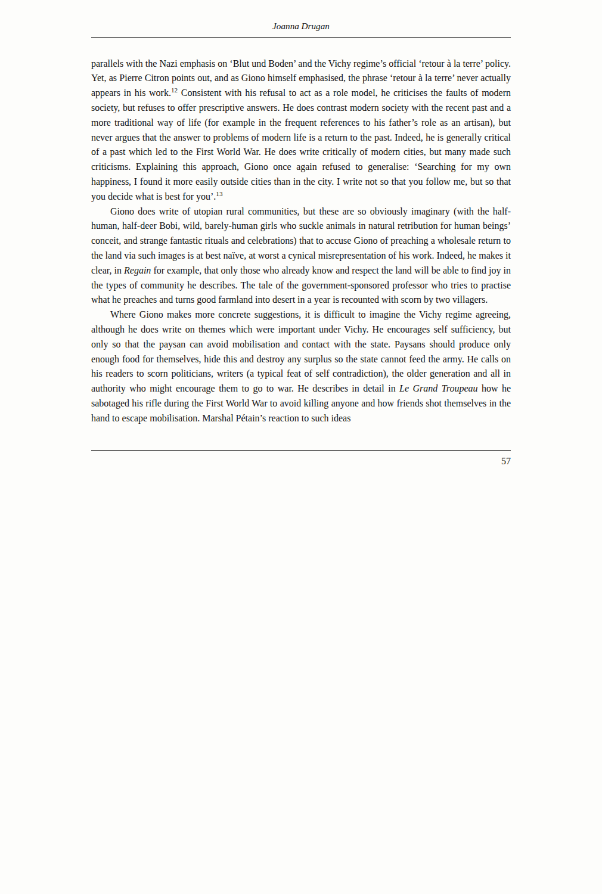Joanna Drugan
parallels with the Nazi emphasis on ‘Blut und Boden’ and the Vichy regime’s official ‘retour à la terre’ policy. Yet, as Pierre Citron points out, and as Giono himself emphasised, the phrase ‘retour à la terre’ never actually appears in his work.12 Consistent with his refusal to act as a role model, he criticises the faults of modern society, but refuses to offer prescriptive answers. He does contrast modern society with the recent past and a more traditional way of life (for example in the frequent references to his father’s role as an artisan), but never argues that the answer to problems of modern life is a return to the past. Indeed, he is generally critical of a past which led to the First World War. He does write critically of modern cities, but many made such criticisms. Explaining this approach, Giono once again refused to generalise: ‘Searching for my own happiness, I found it more easily outside cities than in the city. I write not so that you follow me, but so that you decide what is best for you’.13
Giono does write of utopian rural communities, but these are so obviously imaginary (with the half-human, half-deer Bobi, wild, barely-human girls who suckle animals in natural retribution for human beings’ conceit, and strange fantastic rituals and celebrations) that to accuse Giono of preaching a wholesale return to the land via such images is at best naïve, at worst a cynical misrepresentation of his work. Indeed, he makes it clear, in Regain for example, that only those who already know and respect the land will be able to find joy in the types of community he describes. The tale of the government-sponsored professor who tries to practise what he preaches and turns good farmland into desert in a year is recounted with scorn by two villagers.
Where Giono makes more concrete suggestions, it is difficult to imagine the Vichy regime agreeing, although he does write on themes which were important under Vichy. He encourages self sufficiency, but only so that the paysan can avoid mobilisation and contact with the state. Paysans should produce only enough food for themselves, hide this and destroy any surplus so the state cannot feed the army. He calls on his readers to scorn politicians, writers (a typical feat of self contradiction), the older generation and all in authority who might encourage them to go to war. He describes in detail in Le Grand Troupeau how he sabotaged his rifle during the First World War to avoid killing anyone and how friends shot themselves in the hand to escape mobilisation. Marshal Pétain’s reaction to such ideas
57